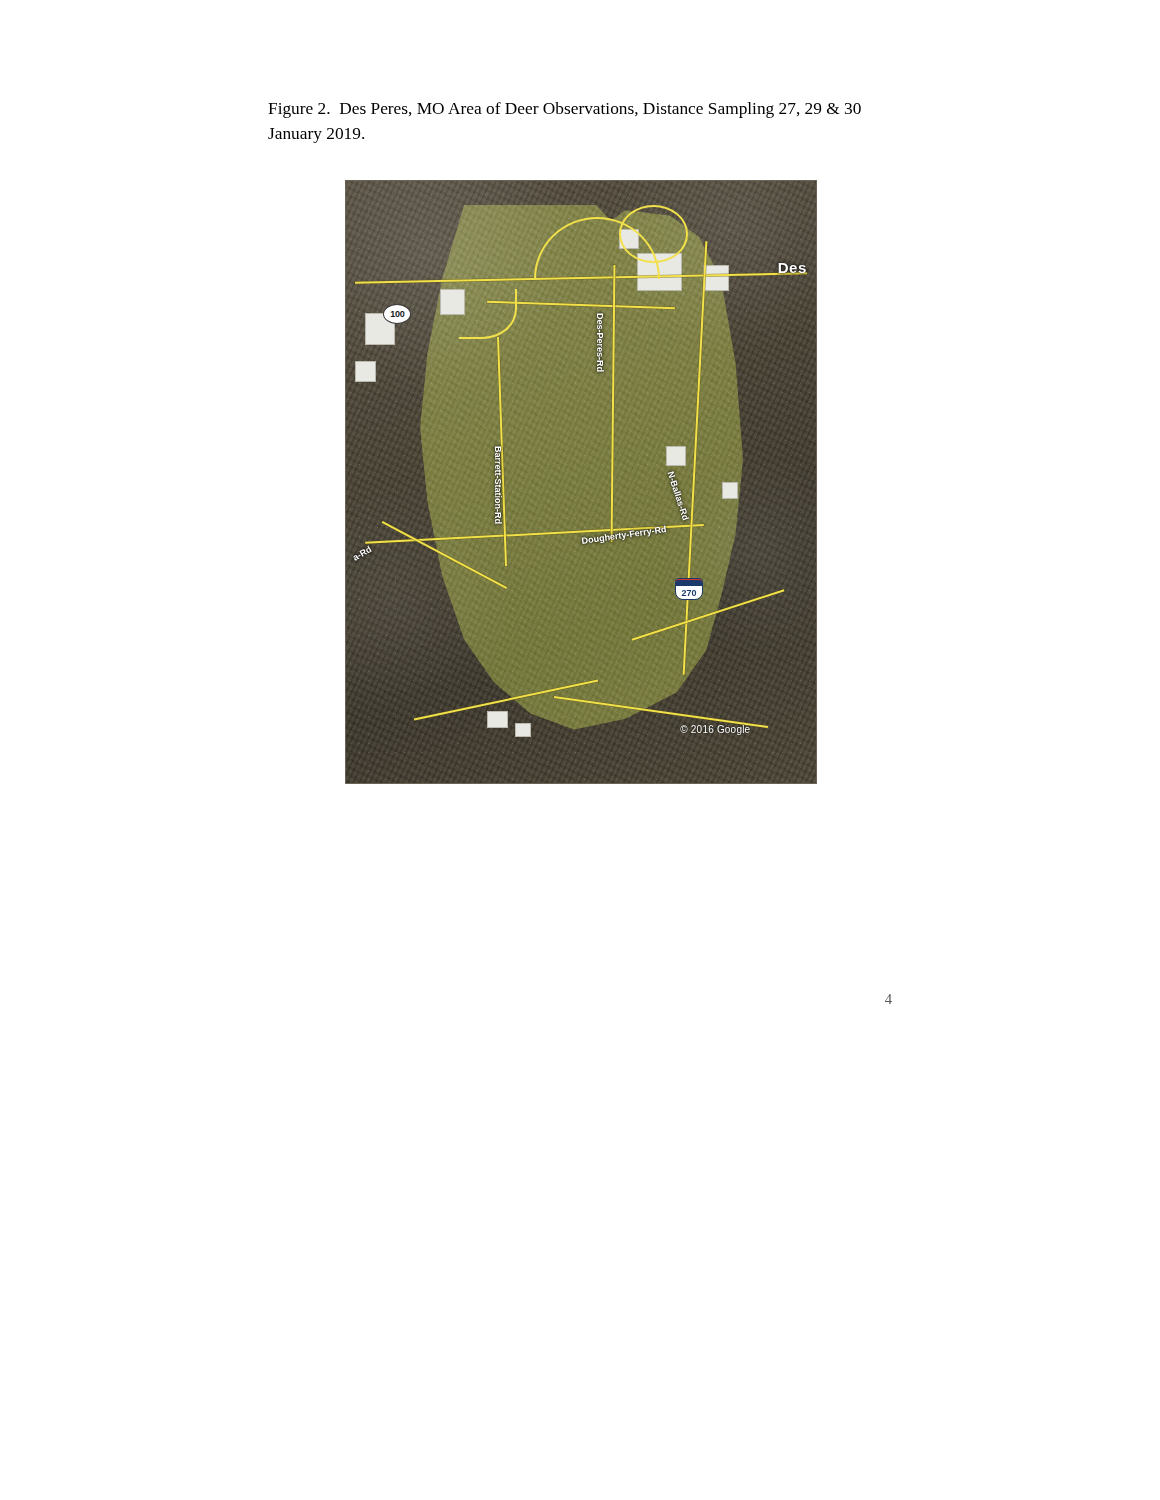Figure 2. Des Peres, MO Area of Deer Observations, Distance Sampling 27, 29 & 30 January 2019.
100
270
Des
Des-Peres-Rd
Barrett-Station-Rd
Dougherty-Ferry-Rd
N-Ballas-Rd
a-Rd
© 2016 Google
4